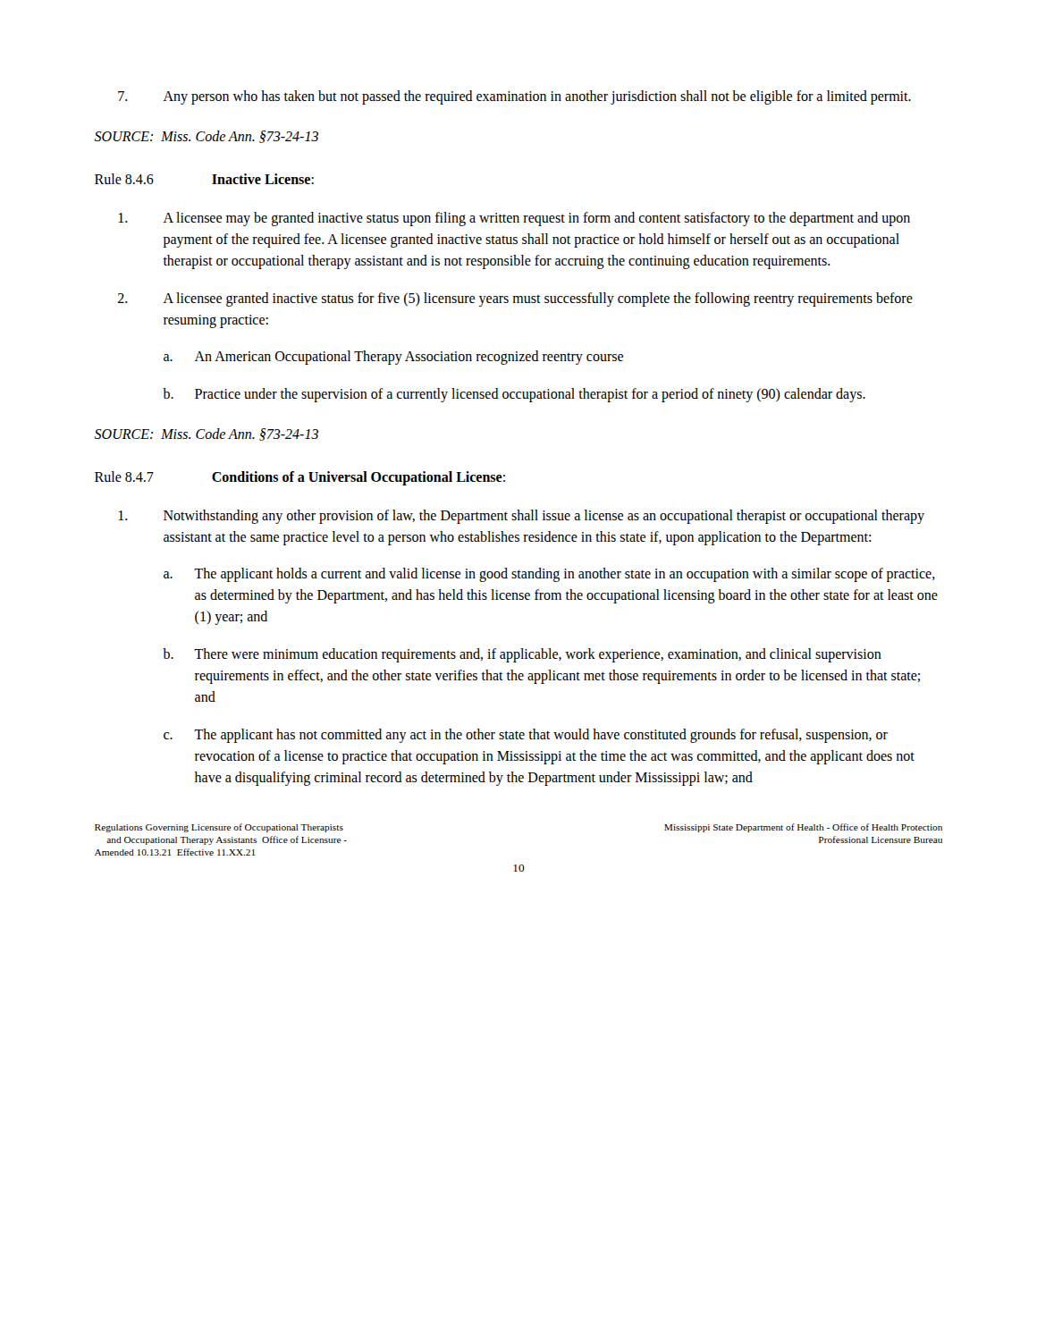7.
Any person who has taken but not passed the required examination in another jurisdiction shall not be eligible for a limited permit.
SOURCE: Miss. Code Ann. §73-24-13
Rule 8.4.6
Inactive License:
1.
A licensee may be granted inactive status upon filing a written request in form and content satisfactory to the department and upon payment of the required fee. A licensee granted inactive status shall not practice or hold himself or herself out as an occupational therapist or occupational therapy assistant and is not responsible for accruing the continuing education requirements.
2.
A licensee granted inactive status for five (5) licensure years must successfully complete the following reentry requirements before resuming practice:
a.
An American Occupational Therapy Association recognized reentry course
b.
Practice under the supervision of a currently licensed occupational therapist for a period of ninety (90) calendar days.
SOURCE: Miss. Code Ann. §73-24-13
Rule 8.4.7
Conditions of a Universal Occupational License:
1.
Notwithstanding any other provision of law, the Department shall issue a license as an occupational therapist or occupational therapy assistant at the same practice level to a person who establishes residence in this state if, upon application to the Department:
a.
The applicant holds a current and valid license in good standing in another state in an occupation with a similar scope of practice, as determined by the Department, and has held this license from the occupational licensing board in the other state for at least one (1) year; and
b.
There were minimum education requirements and, if applicable, work experience, examination, and clinical supervision requirements in effect, and the other state verifies that the applicant met those requirements in order to be licensed in that state; and
c.
The applicant has not committed any act in the other state that would have constituted grounds for refusal, suspension, or revocation of a license to practice that occupation in Mississippi at the time the act was committed, and the applicant does not have a disqualifying criminal record as determined by the Department under Mississippi law; and
Regulations Governing Licensure of Occupational Therapists
and Occupational Therapy Assistants Office of Licensure -
Amended 10.13.21 Effective 11.XX.21
Mississippi State Department of Health - Office of Health Protection
Professional Licensure Bureau
10